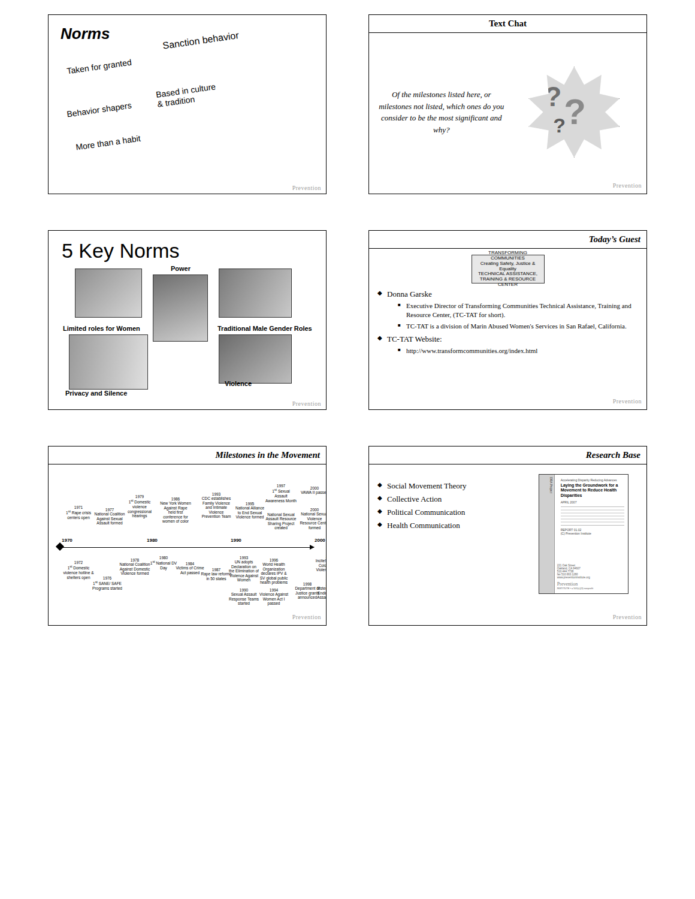Norms
Sanction behavior
Taken for granted
Based in culture
& tradition
Behavior shapers
More than a habit
Prevention
Text Chat
Of the milestones listed here, or milestones not listed, which ones do you consider to be the most significant and why?
? ? ?
Prevention
5 Key Norms
Power
Limited roles for Women
Traditional Male Gender Roles
Privacy and Silence
Violence
Prevention
Today’s Guest
TRANSFORMING COMMUNITIES
Creating Safety, Justice & Equality
TECHNICAL ASSISTANCE, TRAINING & RESOURCE CENTER
Donna Garske
Executive Director of Transforming Communities Technical Assistance, Training and Resource Center, (TC-TAT for short).
TC-TAT is a division of Marin Abused Women's Services in San Rafael, California.
TC-TAT Website:
http://www.transformcommunities.org/index.html
Prevention
Milestones in the Movement
1970
1980
1990
2000
1971
1st Rape crisis centers open
1977
National Coalition Against Sexual Assault formed
1979
1st Domestic violence congressional hearings
1986
New York Women Against Rape held first conference for women of color
1993
CDC establishes Family Violence and Intimate Violence Prevention Team
1995
National Alliance to End Sexual Violence formed
1997
1st Sexual Assault Awareness Month
National Sexual Assault Resource Sharing Project created
2000
VAWA II passed
2000
National Sexual Violence Resource Center formed
1972
1st Domestic violence hotline & shelters open
1976
1st SANE/ SAFE Programs started
1978
National Coalition Against Domestic Violence formed
1980
1st National DV Day
1984
Victims of Crime Act passed
1987
Rape law reforms in 50 states
1993
UN adopts Declaration on the Elimination of Violence Against Women
1990
Sexual Assault Response Teams started
1994
Violence Against Women Act I passed
1996
World Health Organization declares IPV & SV global public health problems
1998
Department of Justice grants announced
2000
Incite! Women of Color Against Violence formed
2001
Sisters of Color Ending Sexual Assault formed
Prevention
Research Base
Social Movement Theory
Collective Action
Political Communication
Health Communication
DRA Project
Accelerating Disparity Reducing Advances
Laying the Groundwork for a Movement to Reduce Health Disparities
APRIL 2007
REPORT 01.02
(C) Prevention Institute
221 Oak Street
Oakland, CA 94607
510.444.7738
fax 510.663.1280
www.preventioninstitute.org
Prevention
INSTITUTE • a 501(c)(3) nonprofit
Prevention